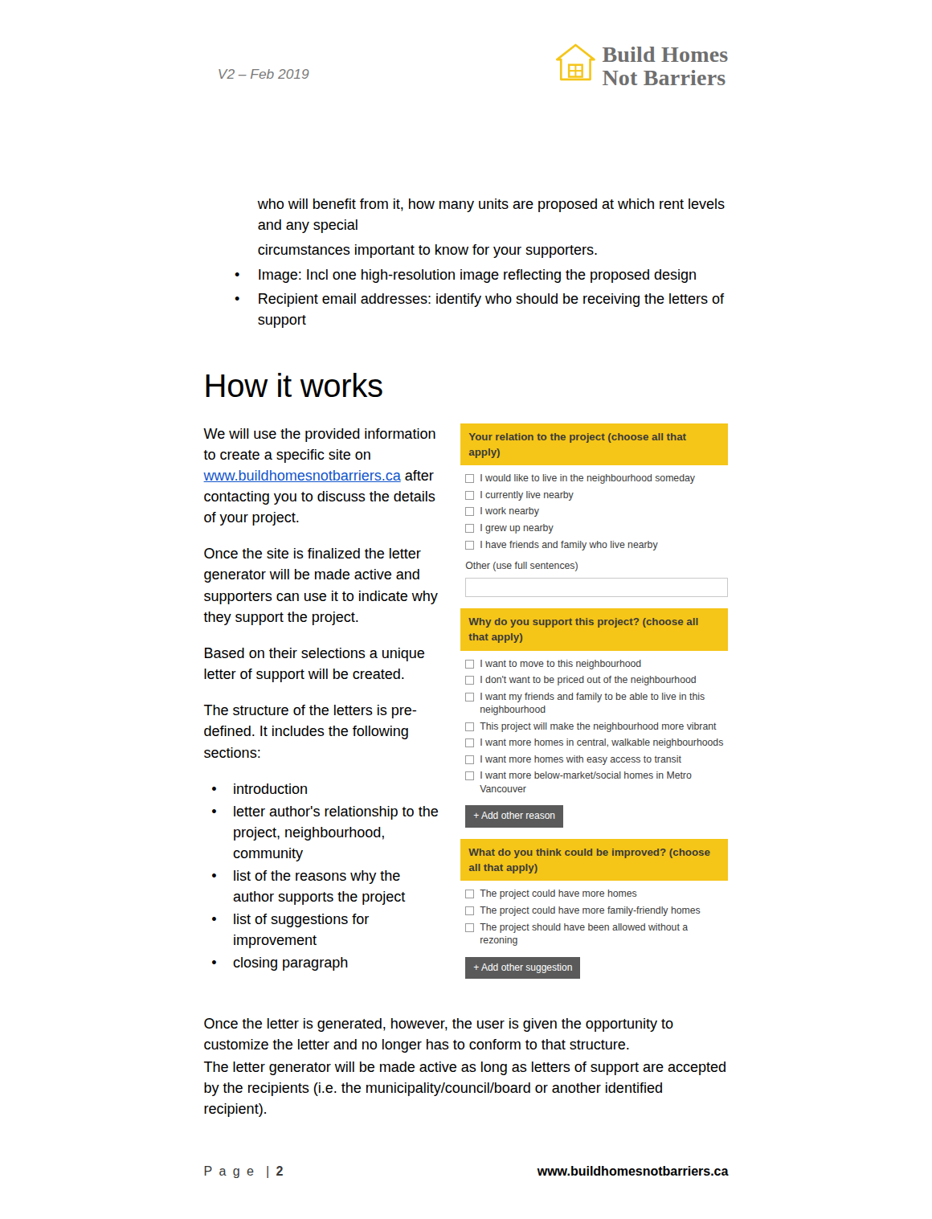V2 – Feb 2019
Build HomesNot Barriers
who will benefit from it, how many units are proposed at which rent levels and any special
circumstances important to know for your supporters.
Image: Incl one high-resolution image reflecting the proposed design
Recipient email addresses: identify who should be receiving the letters of support
How it works
We will use the provided information to create a specific site on www.buildhomesnotbarriers.ca after contacting you to discuss the details of your project.
Once the site is finalized the letter generator will be made active and supporters can use it to indicate why they support the project.
Based on their selections a unique letter of support will be created.
The structure of the letters is pre-defined. It includes the following sections:
introduction
letter author's relationship to the project, neighbourhood, community
list of the reasons why the author supports the project
list of suggestions for improvement
closing paragraph
Your relation to the project (choose all that apply)
I would like to live in the neighbourhood someday
I currently live nearby
I work nearby
I grew up nearby
I have friends and family who live nearby
Other (use full sentences)
Why do you support this project? (choose all that apply)
I want to move to this neighbourhood
I don't want to be priced out of the neighbourhood
I want my friends and family to be able to live in this neighbourhood
This project will make the neighbourhood more vibrant
I want more homes in central, walkable neighbourhoods
I want more homes with easy access to transit
I want more below-market/social homes in Metro Vancouver
+ Add other reason
What do you think could be improved? (choose all that apply)
The project could have more homes
The project could have more family-friendly homes
The project should have been allowed without a rezoning
+ Add other suggestion
Once the letter is generated, however, the user is given the opportunity to customize the letter and no longer has to conform to that structure.
The letter generator will be made active as long as letters of support are accepted by the recipients (i.e. the municipality/council/board or another identified recipient).
P a g e | 2
www.buildhomesnotbarriers.ca